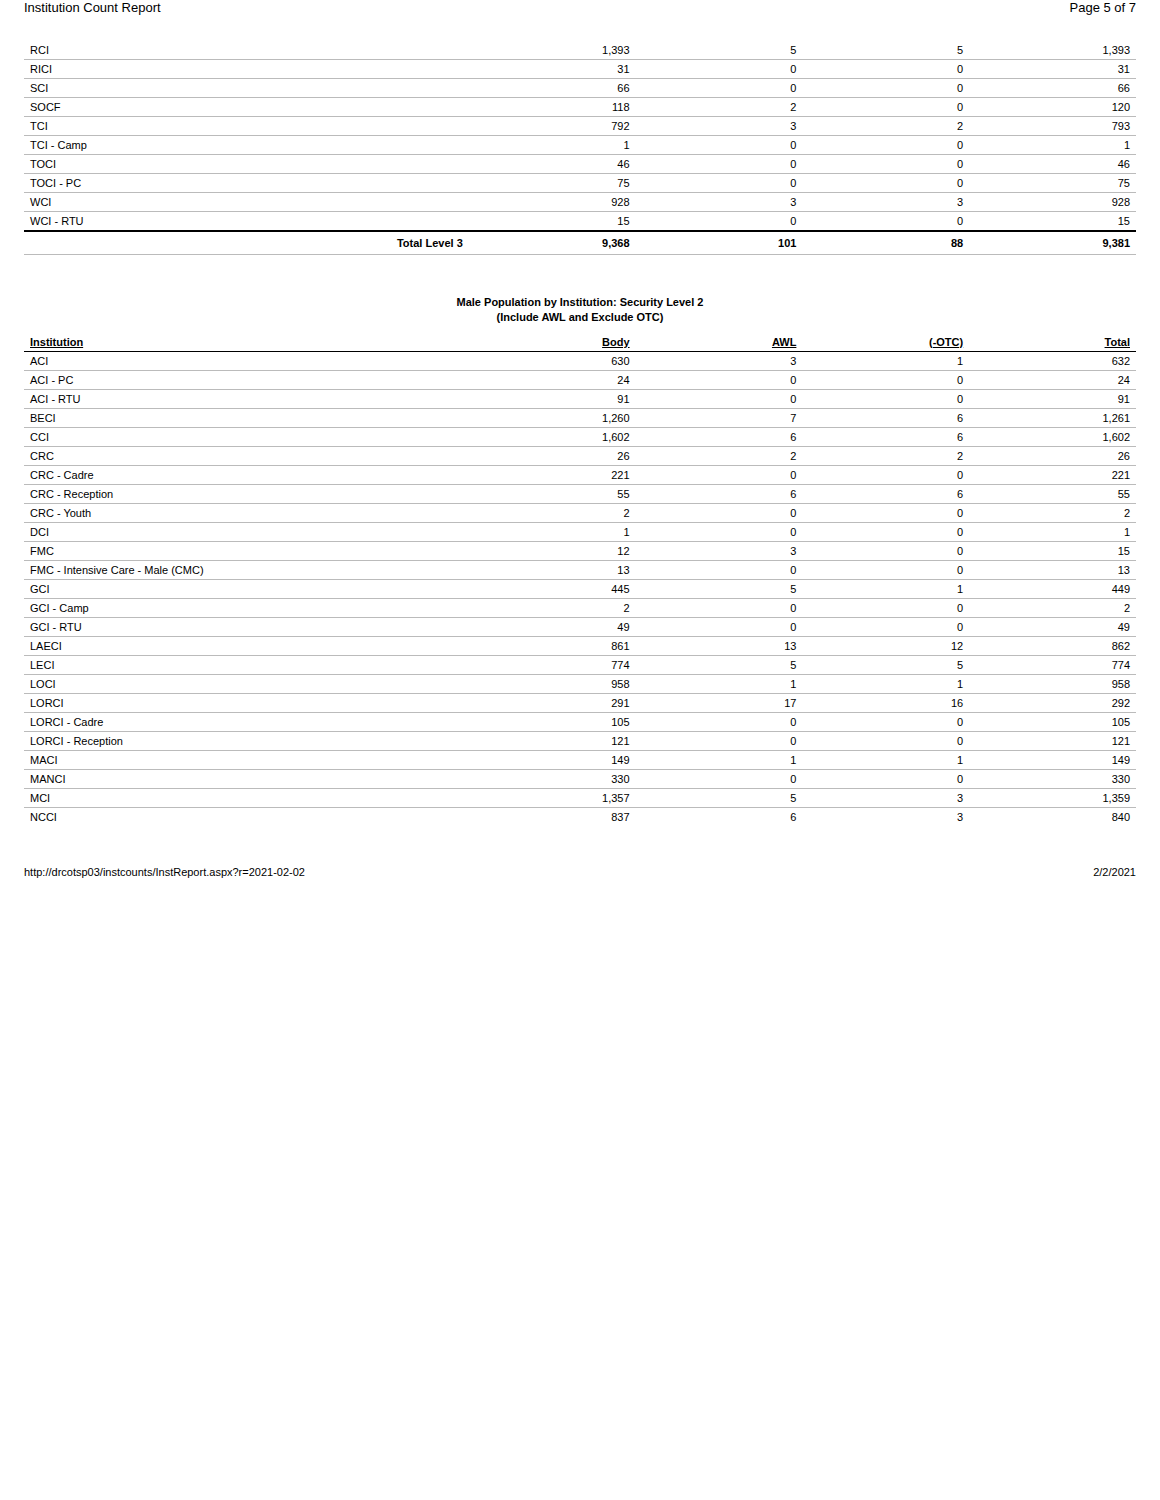Institution Count Report
Page 5 of 7
| RCI | 1,393 | 5 | 5 | 1,393 |
| RICI | 31 | 0 | 0 | 31 |
| SCI | 66 | 0 | 0 | 66 |
| SOCF | 118 | 2 | 0 | 120 |
| TCI | 792 | 3 | 2 | 793 |
| TCI - Camp | 1 | 0 | 0 | 1 |
| TOCI | 46 | 0 | 0 | 46 |
| TOCI - PC | 75 | 0 | 0 | 75 |
| WCI | 928 | 3 | 3 | 928 |
| WCI - RTU | 15 | 0 | 0 | 15 |
| Total Level 3 | 9,368 | 101 | 88 | 9,381 |
Male Population by Institution: Security Level 2 (Include AWL and Exclude OTC)
| Institution | Body | AWL | (-OTC) | Total |
| --- | --- | --- | --- | --- |
| ACI | 630 | 3 | 1 | 632 |
| ACI - PC | 24 | 0 | 0 | 24 |
| ACI - RTU | 91 | 0 | 0 | 91 |
| BECI | 1,260 | 7 | 6 | 1,261 |
| CCI | 1,602 | 6 | 6 | 1,602 |
| CRC | 26 | 2 | 2 | 26 |
| CRC - Cadre | 221 | 0 | 0 | 221 |
| CRC - Reception | 55 | 6 | 6 | 55 |
| CRC - Youth | 2 | 0 | 0 | 2 |
| DCI | 1 | 0 | 0 | 1 |
| FMC | 12 | 3 | 0 | 15 |
| FMC - Intensive Care - Male (CMC) | 13 | 0 | 0 | 13 |
| GCI | 445 | 5 | 1 | 449 |
| GCI - Camp | 2 | 0 | 0 | 2 |
| GCI - RTU | 49 | 0 | 0 | 49 |
| LAECI | 861 | 13 | 12 | 862 |
| LECI | 774 | 5 | 5 | 774 |
| LOCI | 958 | 1 | 1 | 958 |
| LORCI | 291 | 17 | 16 | 292 |
| LORCI - Cadre | 105 | 0 | 0 | 105 |
| LORCI - Reception | 121 | 0 | 0 | 121 |
| MACI | 149 | 1 | 1 | 149 |
| MANCI | 330 | 0 | 0 | 330 |
| MCI | 1,357 | 5 | 3 | 1,359 |
| NCCI | 837 | 6 | 3 | 840 |
http://drcotsp03/instcounts/InstReport.aspx?r=2021-02-02
2/2/2021